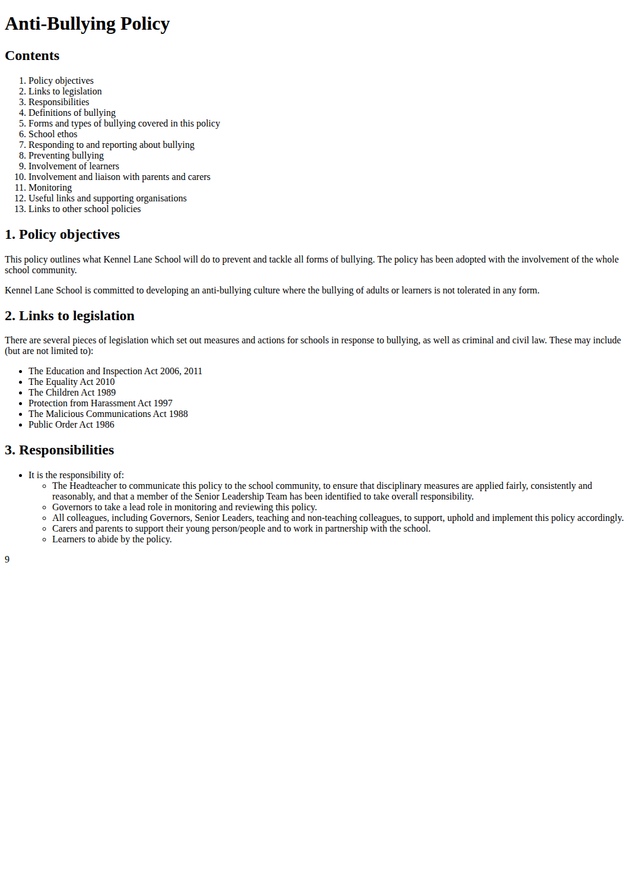Anti-Bullying Policy
Contents
Policy objectives
Links to legislation
Responsibilities
Definitions of bullying
Forms and types of bullying covered in this policy
School ethos
Responding to and reporting about bullying
Preventing bullying
Involvement of learners
Involvement and liaison with parents and carers
Monitoring
Useful links and supporting organisations
Links to other school policies
1. Policy objectives
This policy outlines what Kennel Lane School will do to prevent and tackle all forms of bullying. The policy has been adopted with the involvement of the whole school community.
Kennel Lane School is committed to developing an anti-bullying culture where the bullying of adults or learners is not tolerated in any form.
2. Links to legislation
There are several pieces of legislation which set out measures and actions for schools in response to bullying, as well as criminal and civil law. These may include (but are not limited to):
The Education and Inspection Act 2006, 2011
The Equality Act 2010
The Children Act 1989
Protection from Harassment Act 1997
The Malicious Communications Act 1988
Public Order Act 1986
3. Responsibilities
It is the responsibility of:
The Headteacher to communicate this policy to the school community, to ensure that disciplinary measures are applied fairly, consistently and reasonably, and that a member of the Senior Leadership Team has been identified to take overall responsibility.
Governors to take a lead role in monitoring and reviewing this policy.
All colleagues, including Governors, Senior Leaders, teaching and non-teaching colleagues, to support, uphold and implement this policy accordingly.
Carers and parents to support their young person/people and to work in partnership with the school.
Learners to abide by the policy.
9